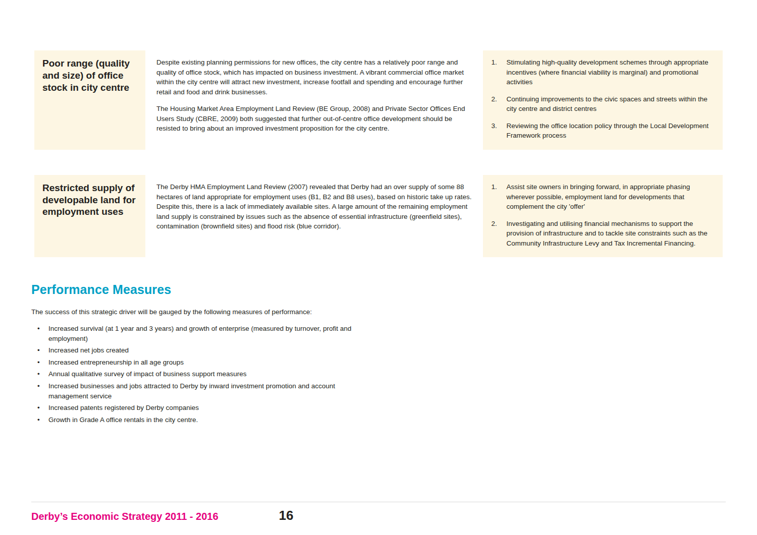| Poor range (quality and size) of office stock in city centre | Despite existing planning permissions for new offices, the city centre has a relatively poor range and quality of office stock, which has impacted on business investment. A vibrant commercial office market within the city centre will attract new investment, increase footfall and spending and encourage further retail and food and drink businesses. The Housing Market Area Employment Land Review (BE Group, 2008) and Private Sector Offices End Users Study (CBRE, 2009) both suggested that further out-of-centre office development should be resisted to bring about an improved investment proposition for the city centre. | Stimulating high-quality development schemes through appropriate incentives (where financial viability is marginal) and promotional activities Continuing improvements to the civic spaces and streets within the city centre and district centres Reviewing the office location policy through the Local Development Framework process |
| Restricted supply of developable land for employment uses | The Derby HMA Employment Land Review (2007) revealed that Derby had an over supply of some 88 hectares of land appropriate for employment uses (B1, B2 and B8 uses), based on historic take up rates. Despite this, there is a lack of immediately available sites. A large amount of the remaining employment land supply is constrained by issues such as the absence of essential infrastructure (greenfield sites), contamination (brownfield sites) and flood risk (blue corridor). | Assist site owners in bringing forward, in appropriate phasing wherever possible, employment land for developments that complement the city 'offer' Investigating and utilising financial mechanisms to support the provision of infrastructure and to tackle site constraints such as the Community Infrastructure Levy and Tax Incremental Financing. |
Performance Measures
The success of this strategic driver will be gauged by the following measures of performance:
Increased survival (at 1 year and 3 years) and growth of enterprise (measured by turnover, profit andemployment)
Increased net jobs created
Increased entrepreneurship in all age groups
Annual qualitative survey of impact of business support measures
Increased businesses and jobs attracted to Derby by inward investment promotion and accountmanagement service
Increased patents registered by Derby companies
Growth in Grade A office rentals in the city centre.
Derby’s Economic Strategy 2011 - 2016 16